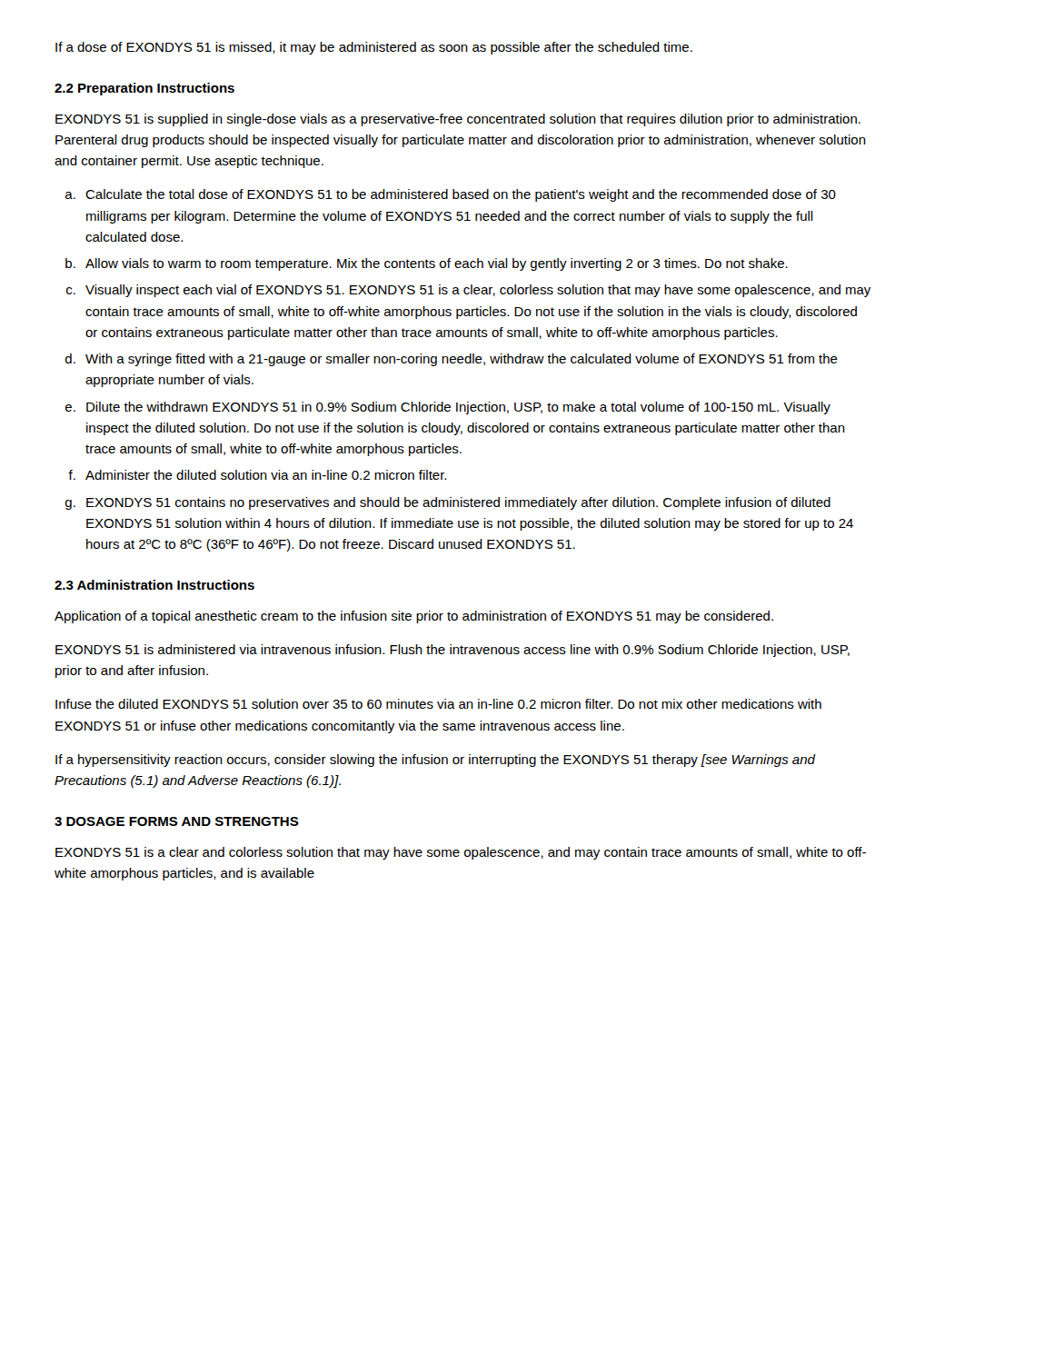If a dose of EXONDYS 51 is missed, it may be administered as soon as possible after the scheduled time.
2.2 Preparation Instructions
EXONDYS 51 is supplied in single-dose vials as a preservative-free concentrated solution that requires dilution prior to administration. Parenteral drug products should be inspected visually for particulate matter and discoloration prior to administration, whenever solution and container permit. Use aseptic technique.
Calculate the total dose of EXONDYS 51 to be administered based on the patient's weight and the recommended dose of 30 milligrams per kilogram. Determine the volume of EXONDYS 51 needed and the correct number of vials to supply the full calculated dose.
Allow vials to warm to room temperature. Mix the contents of each vial by gently inverting 2 or 3 times. Do not shake.
Visually inspect each vial of EXONDYS 51. EXONDYS 51 is a clear, colorless solution that may have some opalescence, and may contain trace amounts of small, white to off-white amorphous particles. Do not use if the solution in the vials is cloudy, discolored or contains extraneous particulate matter other than trace amounts of small, white to off-white amorphous particles.
With a syringe fitted with a 21-gauge or smaller non-coring needle, withdraw the calculated volume of EXONDYS 51 from the appropriate number of vials.
Dilute the withdrawn EXONDYS 51 in 0.9% Sodium Chloride Injection, USP, to make a total volume of 100-150 mL. Visually inspect the diluted solution. Do not use if the solution is cloudy, discolored or contains extraneous particulate matter other than trace amounts of small, white to off-white amorphous particles.
Administer the diluted solution via an in-line 0.2 micron filter.
EXONDYS 51 contains no preservatives and should be administered immediately after dilution. Complete infusion of diluted EXONDYS 51 solution within 4 hours of dilution. If immediate use is not possible, the diluted solution may be stored for up to 24 hours at 2ºC to 8ºC (36ºF to 46ºF). Do not freeze. Discard unused EXONDYS 51.
2.3 Administration Instructions
Application of a topical anesthetic cream to the infusion site prior to administration of EXONDYS 51 may be considered.
EXONDYS 51 is administered via intravenous infusion. Flush the intravenous access line with 0.9% Sodium Chloride Injection, USP, prior to and after infusion.
Infuse the diluted EXONDYS 51 solution over 35 to 60 minutes via an in-line 0.2 micron filter. Do not mix other medications with EXONDYS 51 or infuse other medications concomitantly via the same intravenous access line.
If a hypersensitivity reaction occurs, consider slowing the infusion or interrupting the EXONDYS 51 therapy [see Warnings and Precautions (5.1) and Adverse Reactions (6.1)].
3 DOSAGE FORMS AND STRENGTHS
EXONDYS 51 is a clear and colorless solution that may have some opalescence, and may contain trace amounts of small, white to off-white amorphous particles, and is available